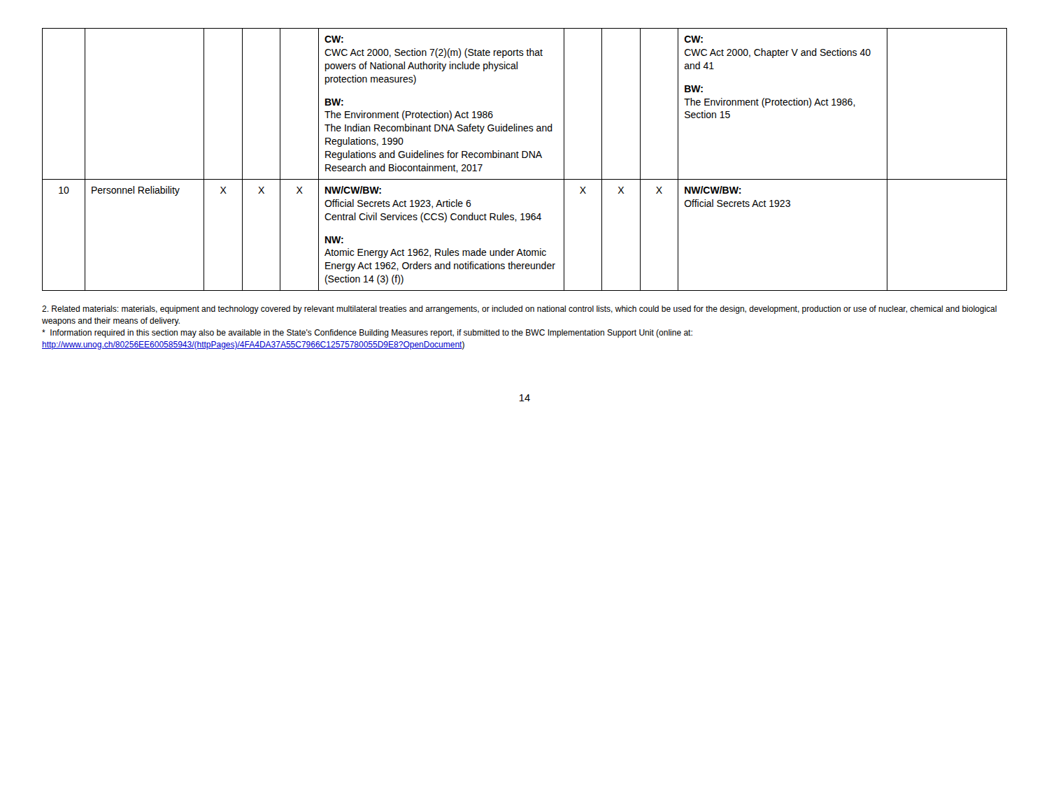| | | | | | CW: CWC Act 2000, Section 7(2)(m) (State reports that powers of National Authority include physical protection measures) BW: The Environment (Protection) Act 1986 The Indian Recombinant DNA Safety Guidelines and Regulations, 1990 Regulations and Guidelines for Recombinant DNA Research and Biocontainment, 2017 | | | | CW: CWC Act 2000, Chapter V and Sections 40 and 41 BW: The Environment (Protection) Act 1986, Section 15 | |
| 10 | Personnel Reliability | X | X | X | NW/CW/BW: Official Secrets Act 1923, Article 6 Central Civil Services (CCS) Conduct Rules, 1964 NW: Atomic Energy Act 1962, Rules made under Atomic Energy Act 1962, Orders and notifications thereunder (Section 14 (3) (f)) | X | X | X | NW/CW/BW: Official Secrets Act 1923 | |
2. Related materials: materials, equipment and technology covered by relevant multilateral treaties and arrangements, or included on national control lists, which could be used for the design, development, production or use of nuclear, chemical and biological weapons and their means of delivery.
* Information required in this section may also be available in the State's Confidence Building Measures report, if submitted to the BWC Implementation Support Unit (online at:
http://www.unog.ch/80256EE600585943/(httpPages)/4FA4DA37A55C7966C12575780055D9E8?OpenDocument)
14